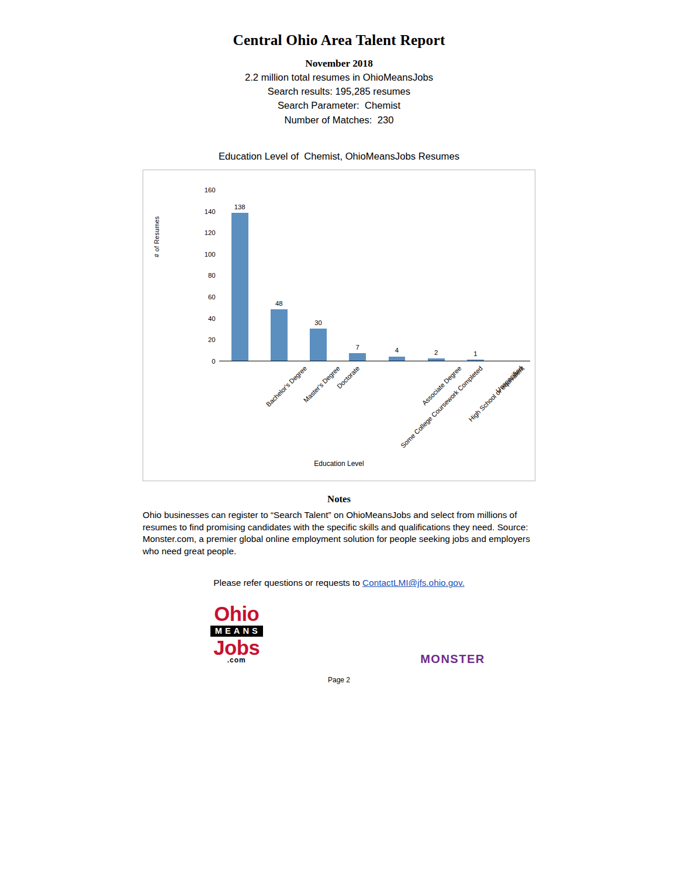Central Ohio Area Talent Report
November 2018
2.2 million total resumes in OhioMeansJobs
Search results: 195,285 resumes
Search Parameter: Chemist
Number of Matches: 230
Education Level of Chemist, OhioMeansJobs Resumes
# of Resumes
160
140
120
100
80
60
40
20
0
138
48
30
7
4
2
1
Bachelor's Degree
Master's Degree
Doctorate
Some College Coursework Completed
Associate Degree
High School or equivalent
Unspecified
Education Level
Notes
Ohio businesses can register to “Search Talent” on OhioMeansJobs and select from millions of resumes to find promising candidates with the specific skills and qualifications they need. Source: Monster.com, a premier global online employment solution for people seeking jobs and employers who need great people.
Please refer questions or requests to ContactLMI@jfs.ohio.gov.
Ohio
MEANS
Jobs
.com
MONSTER
Page 2